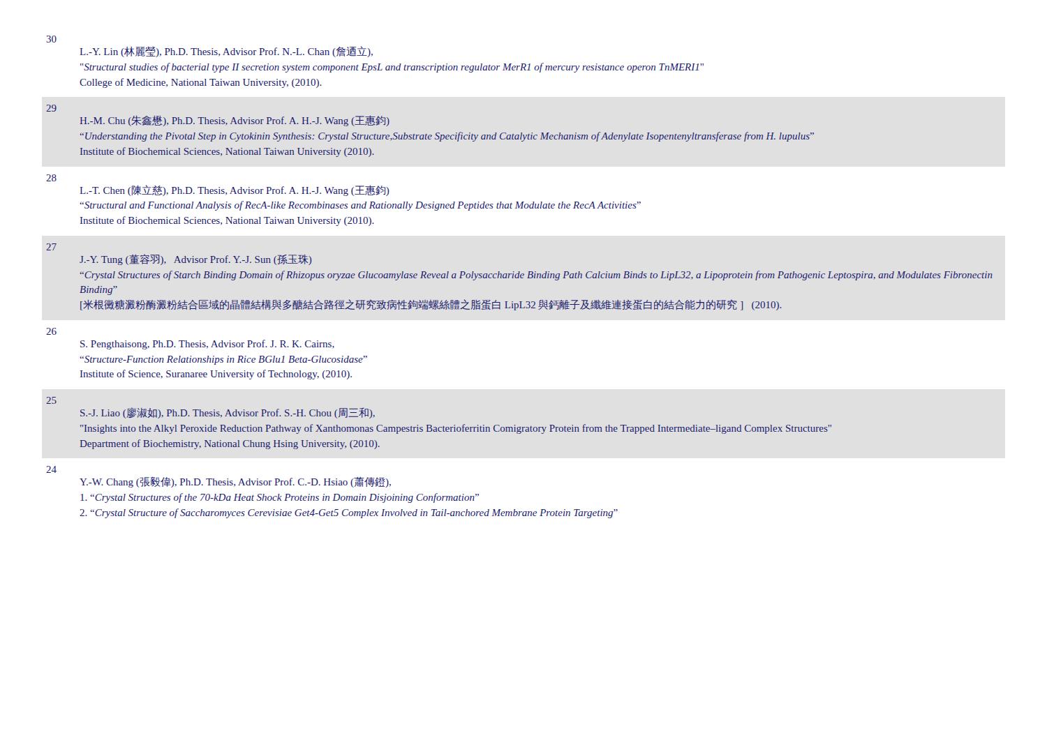30
L.-Y. Lin (林麗瑩), Ph.D. Thesis, Advisor Prof. N.-L. Chan (詹迺立),
"Structural studies of bacterial type II secretion system component EpsL and transcription regulator MerR1 of mercury resistance operon TnMERI1"
College of Medicine, National Taiwan University, (2010).
29
H.-M. Chu (朱鑫懋), Ph.D. Thesis, Advisor Prof. A. H.-J. Wang (王惠鈞)
“Understanding the Pivotal Step in Cytokinin Synthesis: Crystal Structure,Substrate Specificity and Catalytic Mechanism of Adenylate Isopentenyltransferase from H. lupulus”
Institute of Biochemical Sciences, National Taiwan University (2010).
28
L.-T. Chen (陳立慈), Ph.D. Thesis, Advisor Prof. A. H.-J. Wang (王惠鈞)
“Structural and Functional Analysis of RecA-like Recombinases and Rationally Designed Peptides that Modulate the RecA Activities”
Institute of Biochemical Sciences, National Taiwan University (2010).
27
J.-Y. Tung (董容羽), Advisor Prof. Y.-J. Sun (孫玉珠)
“Crystal Structures of Starch Binding Domain of Rhizopus oryzae Glucoamylase Reveal a Polysaccharide Binding Path Calcium Binds to LipL32, a Lipoprotein from Pathogenic Leptospira, and Modulates Fibronectin Binding”
[米根黴糖澱粉酶澱粉結合區域的晶體結構與多醣結合路徑之研究致病性鉤端螺絲體之脂蛋白 LipL32 與鈣離子及纖維連接蛋白的結合能力的研究 ] (2010).
26
S. Pengthaisong, Ph.D. Thesis, Advisor Prof. J. R. K. Cairns,
“Structure-Function Relationships in Rice BGlu1 Beta-Glucosidase”
Institute of Science, Suranaree University of Technology, (2010).
25
S.-J. Liao (廖淑如), Ph.D. Thesis, Advisor Prof. S.-H. Chou (周三和),
"Insights into the Alkyl Peroxide Reduction Pathway of Xanthomonas Campestris Bacterioferritin Comigratory Protein from the Trapped Intermediate–ligand Complex Structures"
Department of Biochemistry, National Chung Hsing University, (2010).
24
Y.-W. Chang (張毅偉), Ph.D. Thesis, Advisor Prof. C.-D. Hsiao (蕭傳鐙),
1. “Crystal Structures of the 70-kDa Heat Shock Proteins in Domain Disjoining Conformation”
2. “Crystal Structure of Saccharomyces Cerevisiae Get4-Get5 Complex Involved in Tail-anchored Membrane Protein Targeting”